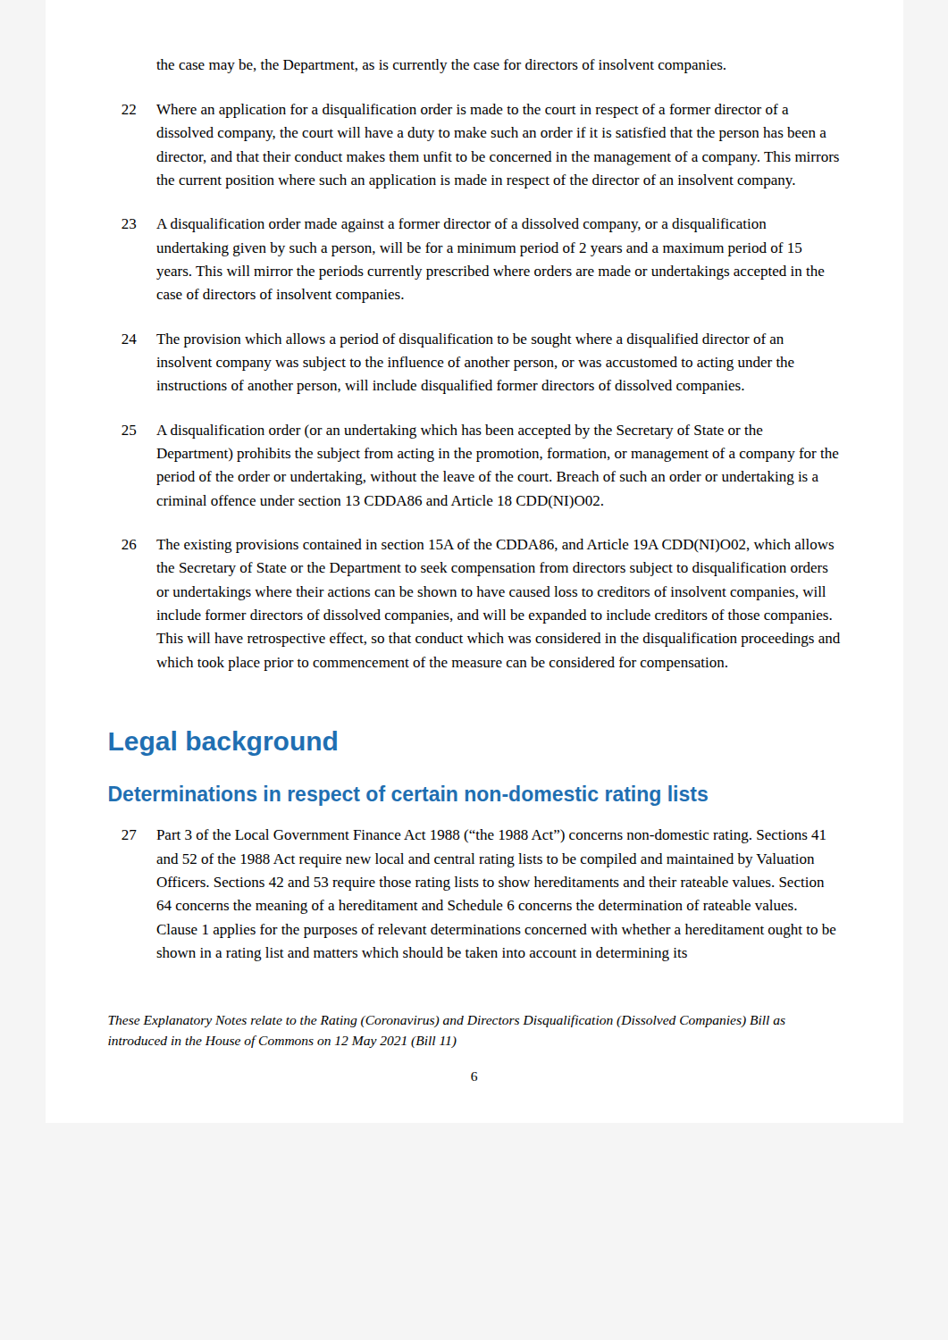the case may be, the Department, as is currently the case for directors of insolvent companies.
22 Where an application for a disqualification order is made to the court in respect of a former director of a dissolved company, the court will have a duty to make such an order if it is satisfied that the person has been a director, and that their conduct makes them unfit to be concerned in the management of a company. This mirrors the current position where such an application is made in respect of the director of an insolvent company.
23 A disqualification order made against a former director of a dissolved company, or a disqualification undertaking given by such a person, will be for a minimum period of 2 years and a maximum period of 15 years. This will mirror the periods currently prescribed where orders are made or undertakings accepted in the case of directors of insolvent companies.
24 The provision which allows a period of disqualification to be sought where a disqualified director of an insolvent company was subject to the influence of another person, or was accustomed to acting under the instructions of another person, will include disqualified former directors of dissolved companies.
25 A disqualification order (or an undertaking which has been accepted by the Secretary of State or the Department) prohibits the subject from acting in the promotion, formation, or management of a company for the period of the order or undertaking, without the leave of the court. Breach of such an order or undertaking is a criminal offence under section 13 CDDA86 and Article 18 CDD(NI)O02.
26 The existing provisions contained in section 15A of the CDDA86, and Article 19A CDD(NI)O02, which allows the Secretary of State or the Department to seek compensation from directors subject to disqualification orders or undertakings where their actions can be shown to have caused loss to creditors of insolvent companies, will include former directors of dissolved companies, and will be expanded to include creditors of those companies. This will have retrospective effect, so that conduct which was considered in the disqualification proceedings and which took place prior to commencement of the measure can be considered for compensation.
Legal background
Determinations in respect of certain non-domestic rating lists
27 Part 3 of the Local Government Finance Act 1988 (“the 1988 Act”) concerns non-domestic rating. Sections 41 and 52 of the 1988 Act require new local and central rating lists to be compiled and maintained by Valuation Officers. Sections 42 and 53 require those rating lists to show hereditaments and their rateable values. Section 64 concerns the meaning of a hereditament and Schedule 6 concerns the determination of rateable values. Clause 1 applies for the purposes of relevant determinations concerned with whether a hereditament ought to be shown in a rating list and matters which should be taken into account in determining its
These Explanatory Notes relate to the Rating (Coronavirus) and Directors Disqualification (Dissolved Companies) Bill as introduced in the House of Commons on 12 May 2021 (Bill 11)
6